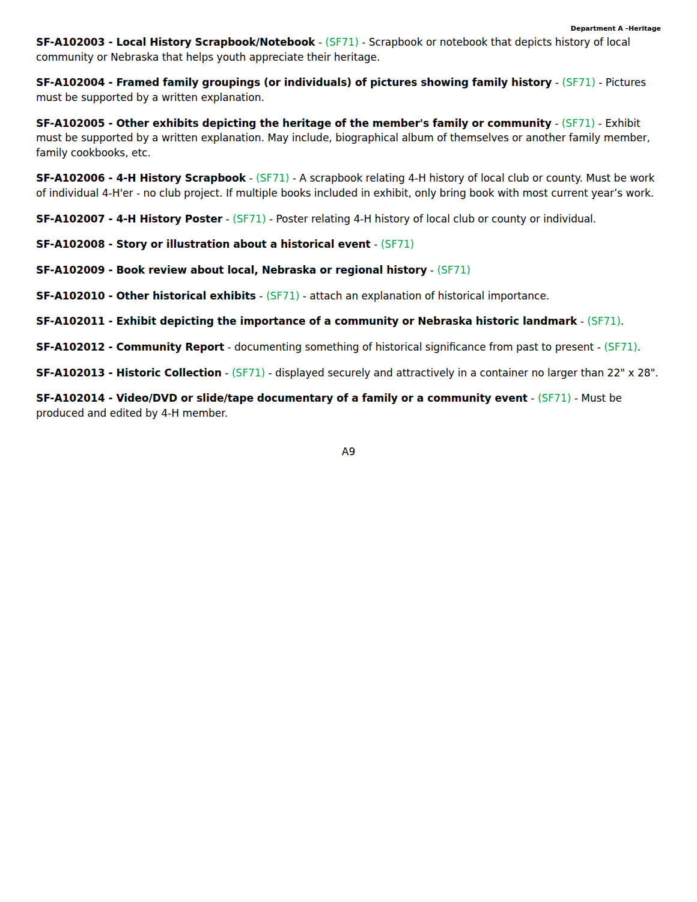Department A –Heritage
SF-A102003 - Local History Scrapbook/Notebook - (SF71) - Scrapbook or notebook that depicts history of local community or Nebraska that helps youth appreciate their heritage.
SF-A102004 - Framed family groupings (or individuals) of pictures showing family history - (SF71) - Pictures must be supported by a written explanation.
SF-A102005 - Other exhibits depicting the heritage of the member's family or community - (SF71) - Exhibit must be supported by a written explanation. May include, biographical album of themselves or another family member, family cookbooks, etc.
SF-A102006 - 4-H History Scrapbook - (SF71) - A scrapbook relating 4-H history of local club or county. Must be work of individual 4-H'er - no club project. If multiple books included in exhibit, only bring book with most current year’s work.
SF-A102007 - 4-H History Poster - (SF71) - Poster relating 4-H history of local club or county or individual.
SF-A102008 - Story or illustration about a historical event - (SF71)
SF-A102009 - Book review about local, Nebraska or regional history - (SF71)
SF-A102010 - Other historical exhibits - (SF71) - attach an explanation of historical importance.
SF-A102011 - Exhibit depicting the importance of a community or Nebraska historic landmark - (SF71).
SF-A102012 - Community Report - documenting something of historical significance from past to present - (SF71).
SF-A102013 - Historic Collection - (SF71) - displayed securely and attractively in a container no larger than 22" x 28".
SF-A102014 - Video/DVD or slide/tape documentary of a family or a community event - (SF71) - Must be produced and edited by 4-H member.
A9